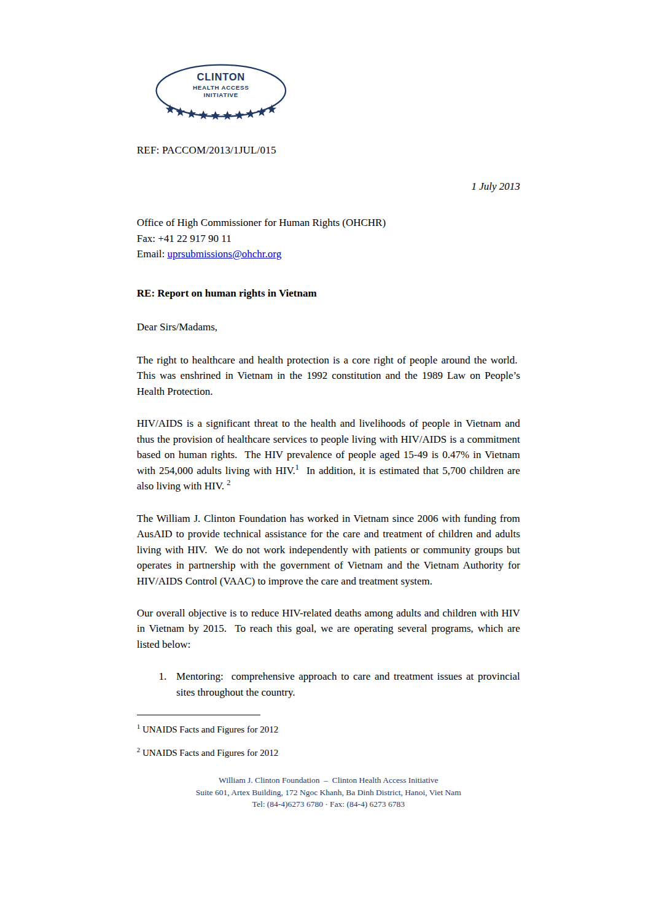CLINTON HEALTH ACCESS INITIATIVE
REF: PACCOM/2013/1JUL/015
1 July 2013
Office of High Commissioner for Human Rights (OHCHR)
Fax: +41 22 917 90 11
Email: uprsubmissions@ohchr.org
RE: Report on human rights in Vietnam
Dear Sirs/Madams,
The right to healthcare and health protection is a core right of people around the world. This was enshrined in Vietnam in the 1992 constitution and the 1989 Law on People’s Health Protection.
HIV/AIDS is a significant threat to the health and livelihoods of people in Vietnam and thus the provision of healthcare services to people living with HIV/AIDS is a commitment based on human rights. The HIV prevalence of people aged 15-49 is 0.47% in Vietnam with 254,000 adults living with HIV.1 In addition, it is estimated that 5,700 children are also living with HIV. 2
The William J. Clinton Foundation has worked in Vietnam since 2006 with funding from AusAID to provide technical assistance for the care and treatment of children and adults living with HIV. We do not work independently with patients or community groups but operates in partnership with the government of Vietnam and the Vietnam Authority for HIV/AIDS Control (VAAC) to improve the care and treatment system.
Our overall objective is to reduce HIV-related deaths among adults and children with HIV in Vietnam by 2015. To reach this goal, we are operating several programs, which are listed below:
Mentoring: comprehensive approach to care and treatment issues at provincial sites throughout the country.
1 UNAIDS Facts and Figures for 2012
2 UNAIDS Facts and Figures for 2012
William J. Clinton Foundation – Clinton Health Access Initiative
Suite 601, Artex Building, 172 Ngoc Khanh, Ba Dinh District, Hanoi, Viet Nam
Tel: (84-4)6273 6780 · Fax: (84-4) 6273 6783